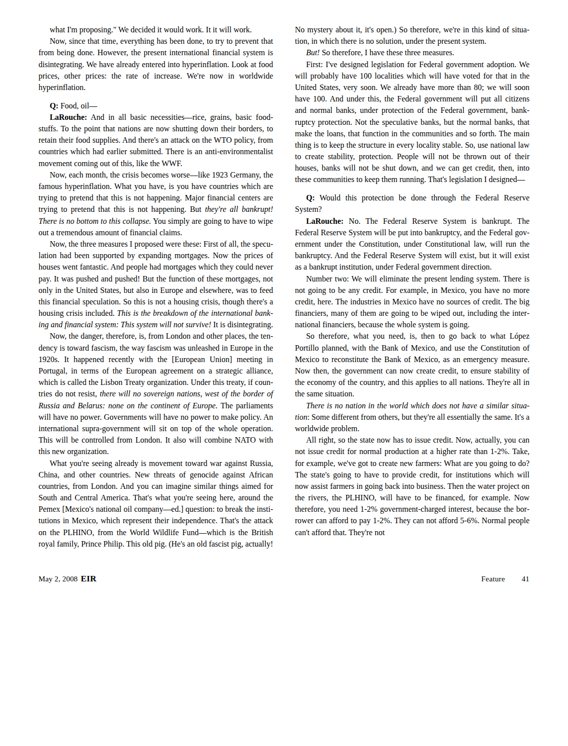what I'm proposing." We decided it would work. It it will work.
Now, since that time, everything has been done, to try to prevent that from being done. However, the present international financial system is disintegrating. We have already entered into hyperinflation. Look at food prices, other prices: the rate of increase. We're now in worldwide hyperinflation.
Q: Food, oil—
LaRouche: And in all basic necessities—rice, grains, basic foodstuffs. To the point that nations are now shutting down their borders, to retain their food supplies. And there's an attack on the WTO policy, from countries which had earlier submitted. There is an anti-environmentalist movement coming out of this, like the WWF.
Now, each month, the crisis becomes worse—like 1923 Germany, the famous hyperinflation. What you have, is you have countries which are trying to pretend that this is not happening. Major financial centers are trying to pretend that this is not happening. But they're all bankrupt! There is no bottom to this collapse. You simply are going to have to wipe out a tremendous amount of financial claims.
Now, the three measures I proposed were these: First of all, the speculation had been supported by expanding mortgages. Now the prices of houses went fantastic. And people had mortgages which they could never pay. It was pushed and pushed! But the function of these mortgages, not only in the United States, but also in Europe and elsewhere, was to feed this financial speculation. So this is not a housing crisis, though there's a housing crisis included. This is the breakdown of the international banking and financial system: This system will not survive! It is disintegrating.
Now, the danger, therefore, is, from London and other places, the tendency is toward fascism, the way fascism was unleashed in Europe in the 1920s. It happened recently with the [European Union] meeting in Portugal, in terms of the European agreement on a strategic alliance, which is called the Lisbon Treaty organization. Under this treaty, if countries do not resist, there will no sovereign nations, west of the border of Russia and Belarus: none on the continent of Europe. The parliaments will have no power. Governments will have no power to make policy. An international supra-government will sit on top of the whole operation. This will be controlled from London. It also will combine NATO with this new organization.
What you're seeing already is movement toward war against Russia, China, and other countries. New threats of genocide against African countries, from London. And you can imagine similar things aimed for South and Central America. That's what you're seeing here, around the Pemex [Mexico's national oil company—ed.] question: to break the institutions in Mexico, which represent their independence. That's the attack on the PLHINO, from the World Wildlife Fund—which is the British royal family, Prince Philip. This old pig. (He's an old fascist pig, actually! No mystery about it, it's open.) So therefore, we're in this kind of situation, in which there is no solution, under the present system.
But! So therefore, I have these three measures.
First: I've designed legislation for Federal government adoption. We will probably have 100 localities which will have voted for that in the United States, very soon. We already have more than 80; we will soon have 100. And under this, the Federal government will put all citizens and normal banks, under protection of the Federal government, bankruptcy protection. Not the speculative banks, but the normal banks, that make the loans, that function in the communities and so forth. The main thing is to keep the structure in every locality stable. So, use national law to create stability, protection. People will not be thrown out of their houses, banks will not be shut down, and we can get credit, then, into these communities to keep them running. That's legislation I designed—
Q: Would this protection be done through the Federal Reserve System?
LaRouche: No. The Federal Reserve System is bankrupt. The Federal Reserve System will be put into bankruptcy, and the Federal government under the Constitution, under Constitutional law, will run the bankruptcy. And the Federal Reserve System will exist, but it will exist as a bankrupt institution, under Federal government direction.
Number two: We will eliminate the present lending system. There is not going to be any credit. For example, in Mexico, you have no more credit, here. The industries in Mexico have no sources of credit. The big financiers, many of them are going to be wiped out, including the international financiers, because the whole system is going.
So therefore, what you need, is, then to go back to what López Portillo planned, with the Bank of Mexico, and use the Constitution of Mexico to reconstitute the Bank of Mexico, as an emergency measure. Now then, the government can now create credit, to ensure stability of the economy of the country, and this applies to all nations. They're all in the same situation.
There is no nation in the world which does not have a similar situation: Some different from others, but they're all essentially the same. It's a worldwide problem.
All right, so the state now has to issue credit. Now, actually, you can not issue credit for normal production at a higher rate than 1-2%. Take, for example, we've got to create new farmers: What are you going to do? The state's going to have to provide credit, for institutions which will now assist farmers in going back into business. Then the water project on the rivers, the PLHINO, will have to be financed, for example. Now therefore, you need 1-2% government-charged interest, because the borrower can afford to pay 1-2%. They can not afford 5-6%. Normal people can't afford that. They're not
May 2, 2008EIR
Feature41